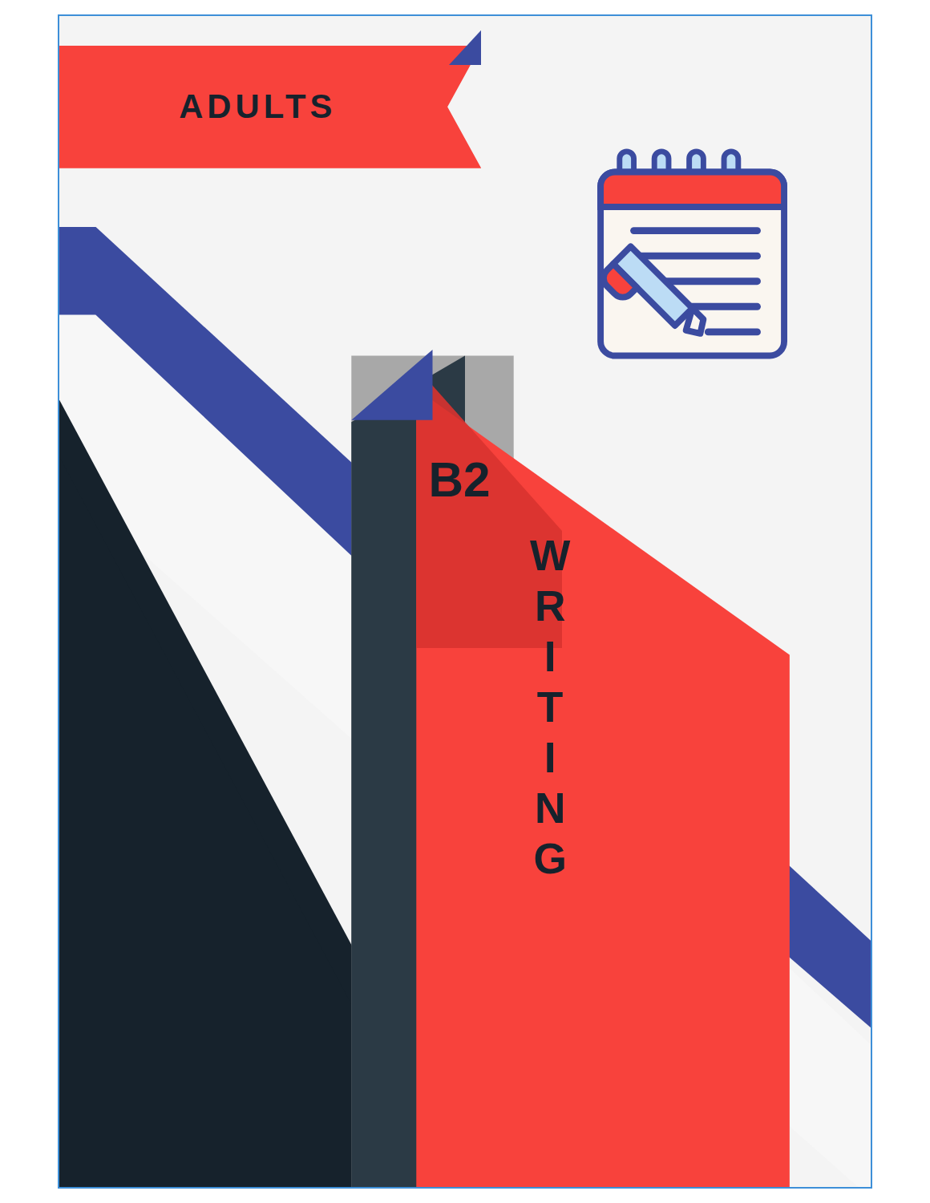ADULTS
B2
W R I T I N G